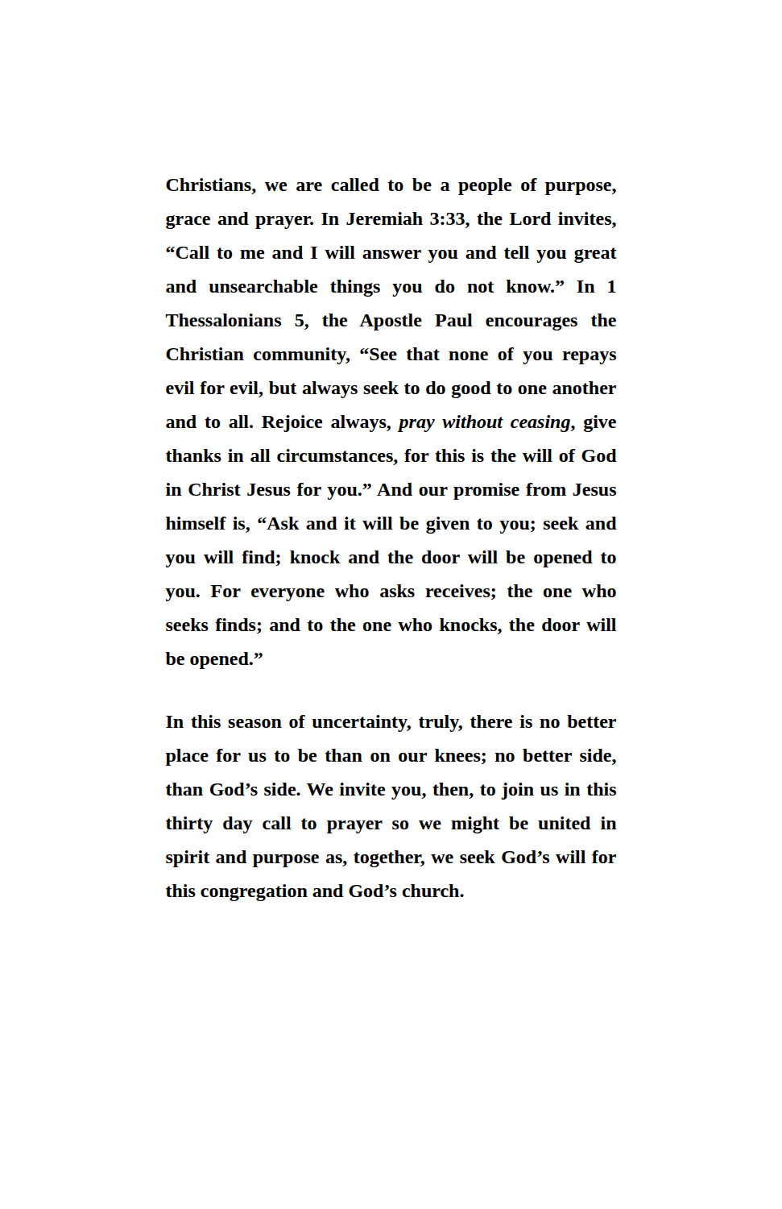Christians, we are called to be a people of purpose, grace and prayer. In Jeremiah 3:33, the Lord invites, “Call to me and I will answer you and tell you great and unsearchable things you do not know.” In 1 Thessalonians 5, the Apostle Paul encourages the Christian community, “See that none of you repays evil for evil, but always seek to do good to one another and to all. Rejoice always, pray without ceasing, give thanks in all circumstances, for this is the will of God in Christ Jesus for you.” And our promise from Jesus himself is, “Ask and it will be given to you; seek and you will find; knock and the door will be opened to you. For everyone who asks receives; the one who seeks finds; and to the one who knocks, the door will be opened.”
In this season of uncertainty, truly, there is no better place for us to be than on our knees; no better side, than God’s side. We invite you, then, to join us in this thirty day call to prayer so we might be united in spirit and purpose as, together, we seek God’s will for this congregation and God’s church.